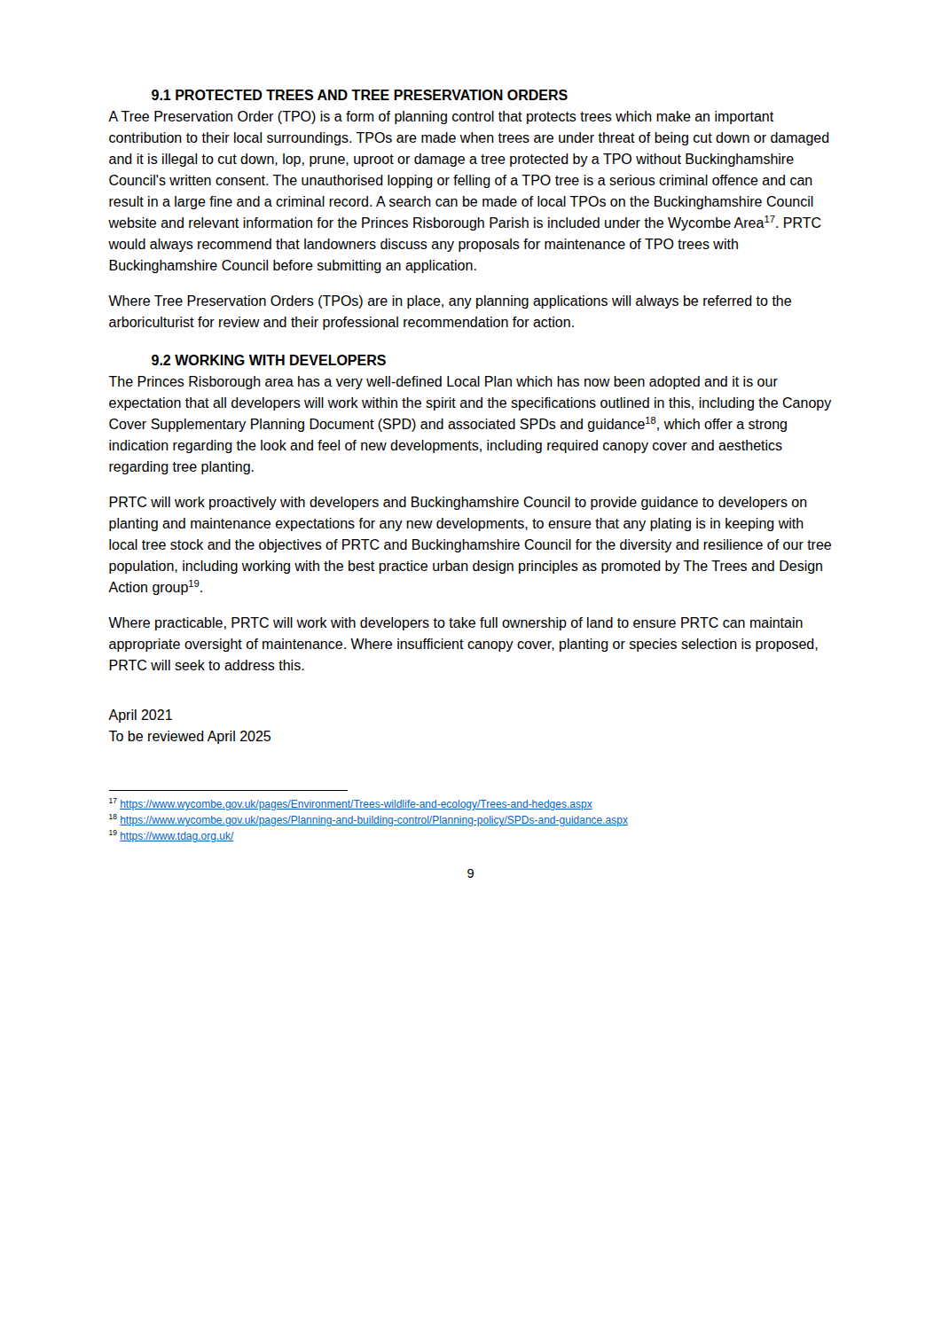9.1 PROTECTED TREES AND TREE PRESERVATION ORDERS
A Tree Preservation Order (TPO) is a form of planning control that protects trees which make an important contribution to their local surroundings. TPOs are made when trees are under threat of being cut down or damaged and it is illegal to cut down, lop, prune, uproot or damage a tree protected by a TPO without Buckinghamshire Council's written consent. The unauthorised lopping or felling of a TPO tree is a serious criminal offence and can result in a large fine and a criminal record. A search can be made of local TPOs on the Buckinghamshire Council website and relevant information for the Princes Risborough Parish is included under the Wycombe Area17. PRTC would always recommend that landowners discuss any proposals for maintenance of TPO trees with Buckinghamshire Council before submitting an application.
Where Tree Preservation Orders (TPOs) are in place, any planning applications will always be referred to the arboriculturist for review and their professional recommendation for action.
9.2 WORKING WITH DEVELOPERS
The Princes Risborough area has a very well-defined Local Plan which has now been adopted and it is our expectation that all developers will work within the spirit and the specifications outlined in this, including the Canopy Cover Supplementary Planning Document (SPD) and associated SPDs and guidance18, which offer a strong indication regarding the look and feel of new developments, including required canopy cover and aesthetics regarding tree planting.
PRTC will work proactively with developers and Buckinghamshire Council to provide guidance to developers on planting and maintenance expectations for any new developments, to ensure that any plating is in keeping with local tree stock and the objectives of PRTC and Buckinghamshire Council for the diversity and resilience of our tree population, including working with the best practice urban design principles as promoted by The Trees and Design Action group19.
Where practicable, PRTC will work with developers to take full ownership of land to ensure PRTC can maintain appropriate oversight of maintenance. Where insufficient canopy cover, planting or species selection is proposed, PRTC will seek to address this.
April 2021
To be reviewed April 2025
17 https://www.wycombe.gov.uk/pages/Environment/Trees-wildlife-and-ecology/Trees-and-hedges.aspx
18 https://www.wycombe.gov.uk/pages/Planning-and-building-control/Planning-policy/SPDs-and-guidance.aspx
19 https://www.tdag.org.uk/
9